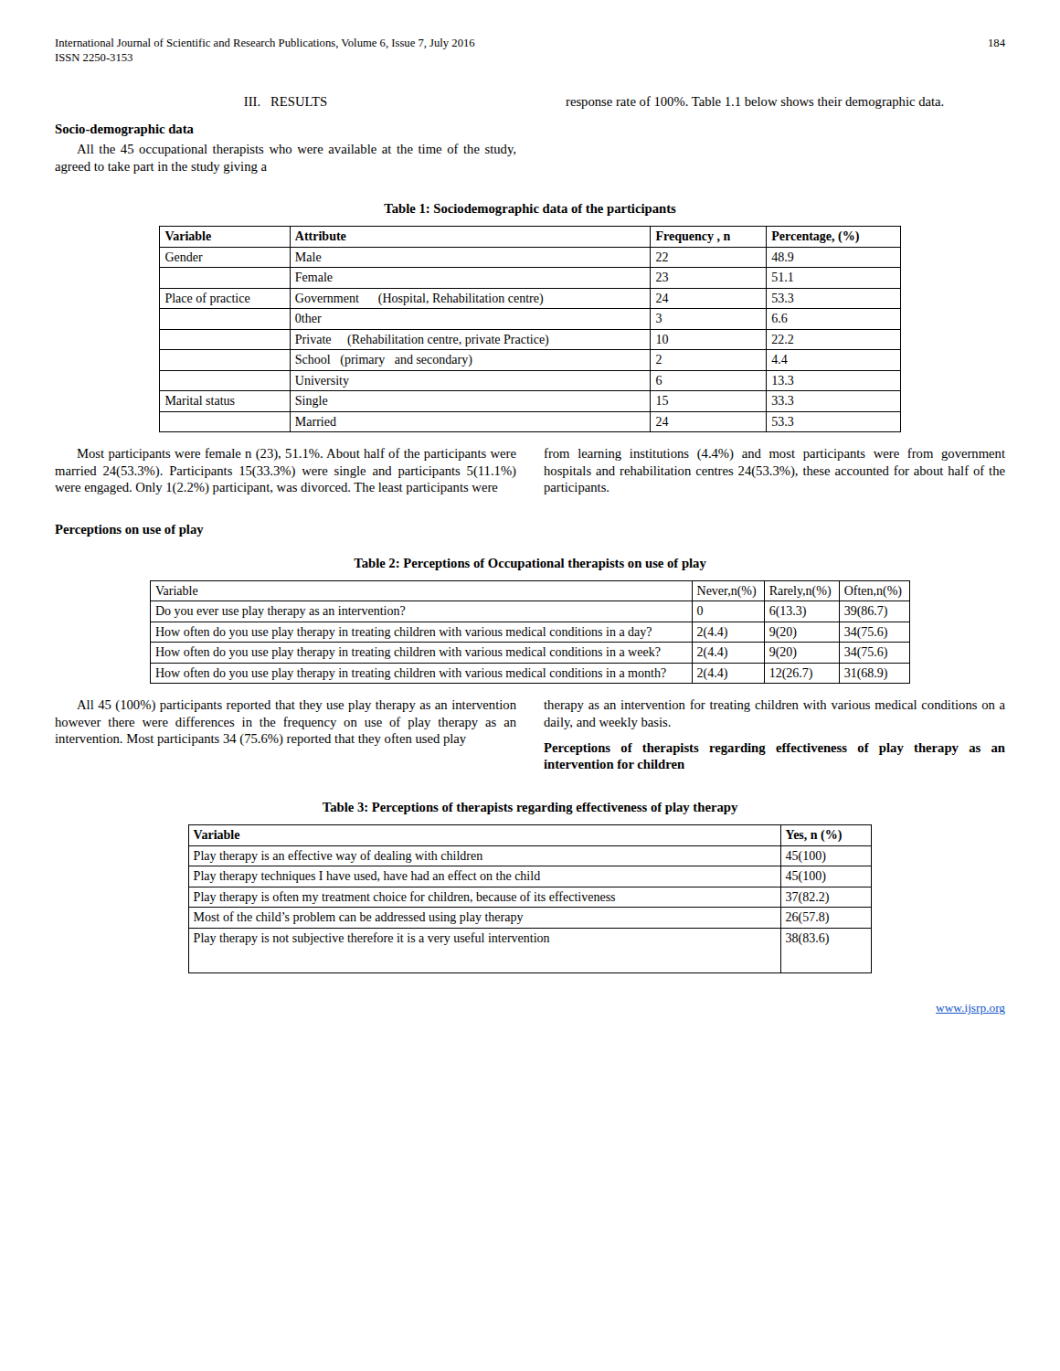International Journal of Scientific and Research Publications, Volume 6, Issue 7, July 2016184
ISSN 2250-3153
III. RESULTS
Socio-demographic data
All the 45 occupational therapists who were available at the time of the study, agreed to take part in the study giving a
response rate of 100%. Table 1.1 below shows their demographic data.
Table 1: Sociodemographic data of the participants
| Variable | Attribute | Frequency , n | Percentage, (%) |
| --- | --- | --- | --- |
| Gender | Male | 22 | 48.9 |
| | Female | 23 | 51.1 |
| Place of practice | Government (Hospital, Rehabilitation centre) | 24 | 53.3 |
| | 0ther | 3 | 6.6 |
| | Private (Rehabilitation centre, private Practice) | 10 | 22.2 |
| | School (primary and secondary) | 2 | 4.4 |
| | University | 6 | 13.3 |
| Marital status | Single | 15 | 33.3 |
| | Married | 24 | 53.3 |
Most participants were female n (23), 51.1%. About half of the participants were married 24(53.3%). Participants 15(33.3%) were single and participants 5(11.1%) were engaged. Only 1(2.2%) participant, was divorced. The least participants were
from learning institutions (4.4%) and most participants were from government hospitals and rehabilitation centres 24(53.3%), these accounted for about half of the participants.
Perceptions on use of play
Table 2: Perceptions of Occupational therapists on use of play
| Variable | Never,n(%) | Rarely,n(%) | Often,n(%) |
| Do you ever use play therapy as an intervention? | 0 | 6(13.3) | 39(86.7) |
| How often do you use play therapy in treating children with various medical conditions in a day? | 2(4.4) | 9(20) | 34(75.6) |
| How often do you use play therapy in treating children with various medical conditions in a week? | 2(4.4) | 9(20) | 34(75.6) |
| How often do you use play therapy in treating children with various medical conditions in a month? | 2(4.4) | 12(26.7) | 31(68.9) |
All 45 (100%) participants reported that they use play therapy as an intervention however there were differences in the frequency on use of play therapy as an intervention. Most participants 34 (75.6%) reported that they often used play
therapy as an intervention for treating children with various medical conditions on a daily, and weekly basis.
Perceptions of therapists regarding effectiveness of play therapy as an intervention for children
Table 3: Perceptions of therapists regarding effectiveness of play therapy
| Variable | Yes, n (%) |
| --- | --- |
| Play therapy is an effective way of dealing with children | 45(100) |
| Play therapy techniques I have used, have had an effect on the child | 45(100) |
| Play therapy is often my treatment choice for children, because of its effectiveness | 37(82.2) |
| Most of the child’s problem can be addressed using play therapy | 26(57.8) |
| Play therapy is not subjective therefore it is a very useful intervention | 38(83.6) |
www.ijsrp.org